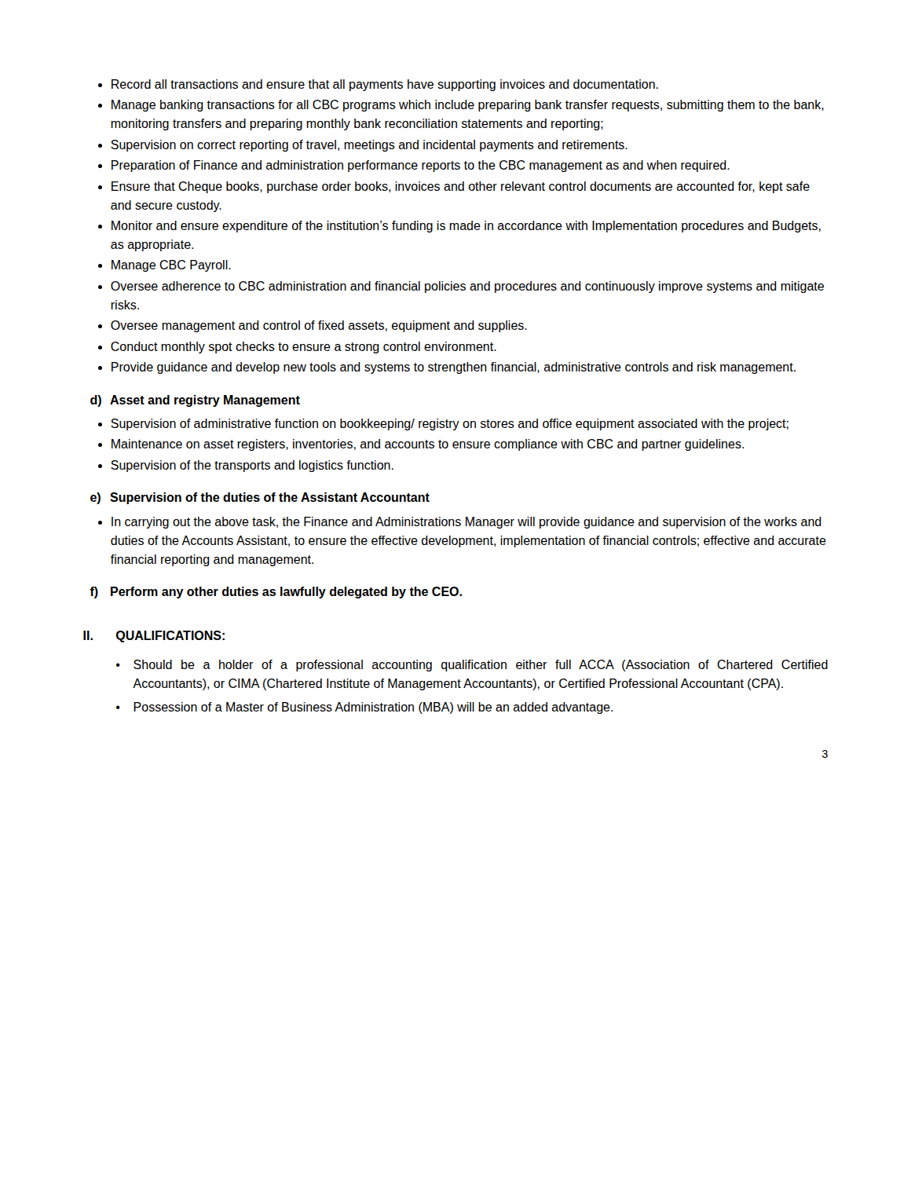Record all transactions and ensure that all payments have supporting invoices and documentation.
Manage banking transactions for all CBC programs which include preparing bank transfer requests, submitting them to the bank, monitoring transfers and preparing monthly bank reconciliation statements and reporting;
Supervision on correct reporting of travel, meetings and incidental payments and retirements.
Preparation of Finance and administration performance reports to the CBC management as and when required.
Ensure that Cheque books, purchase order books, invoices and other relevant control documents are accounted for, kept safe and secure custody.
Monitor and ensure expenditure of the institution’s funding is made in accordance with Implementation procedures and Budgets, as appropriate.
Manage CBC Payroll.
Oversee adherence to CBC administration and financial policies and procedures and continuously improve systems and mitigate risks.
Oversee management and control of fixed assets, equipment and supplies.
Conduct monthly spot checks to ensure a strong control environment.
Provide guidance and develop new tools and systems to strengthen financial, administrative controls and risk management.
d) Asset and registry Management
Supervision of administrative function on bookkeeping/ registry on stores and office equipment associated with the project;
Maintenance on asset registers, inventories, and accounts to ensure compliance with CBC and partner guidelines.
Supervision of the transports and logistics function.
e) Supervision of the duties of the Assistant Accountant
In carrying out the above task, the Finance and Administrations Manager will provide guidance and supervision of the works and duties of the Accounts Assistant, to ensure the effective development, implementation of financial controls; effective and accurate financial reporting and management.
f) Perform any other duties as lawfully delegated by the CEO.
II. QUALIFICATIONS:
Should be a holder of a professional accounting qualification either full ACCA (Association of Chartered Certified Accountants), or CIMA (Chartered Institute of Management Accountants), or Certified Professional Accountant (CPA).
Possession of a Master of Business Administration (MBA) will be an added advantage.
3